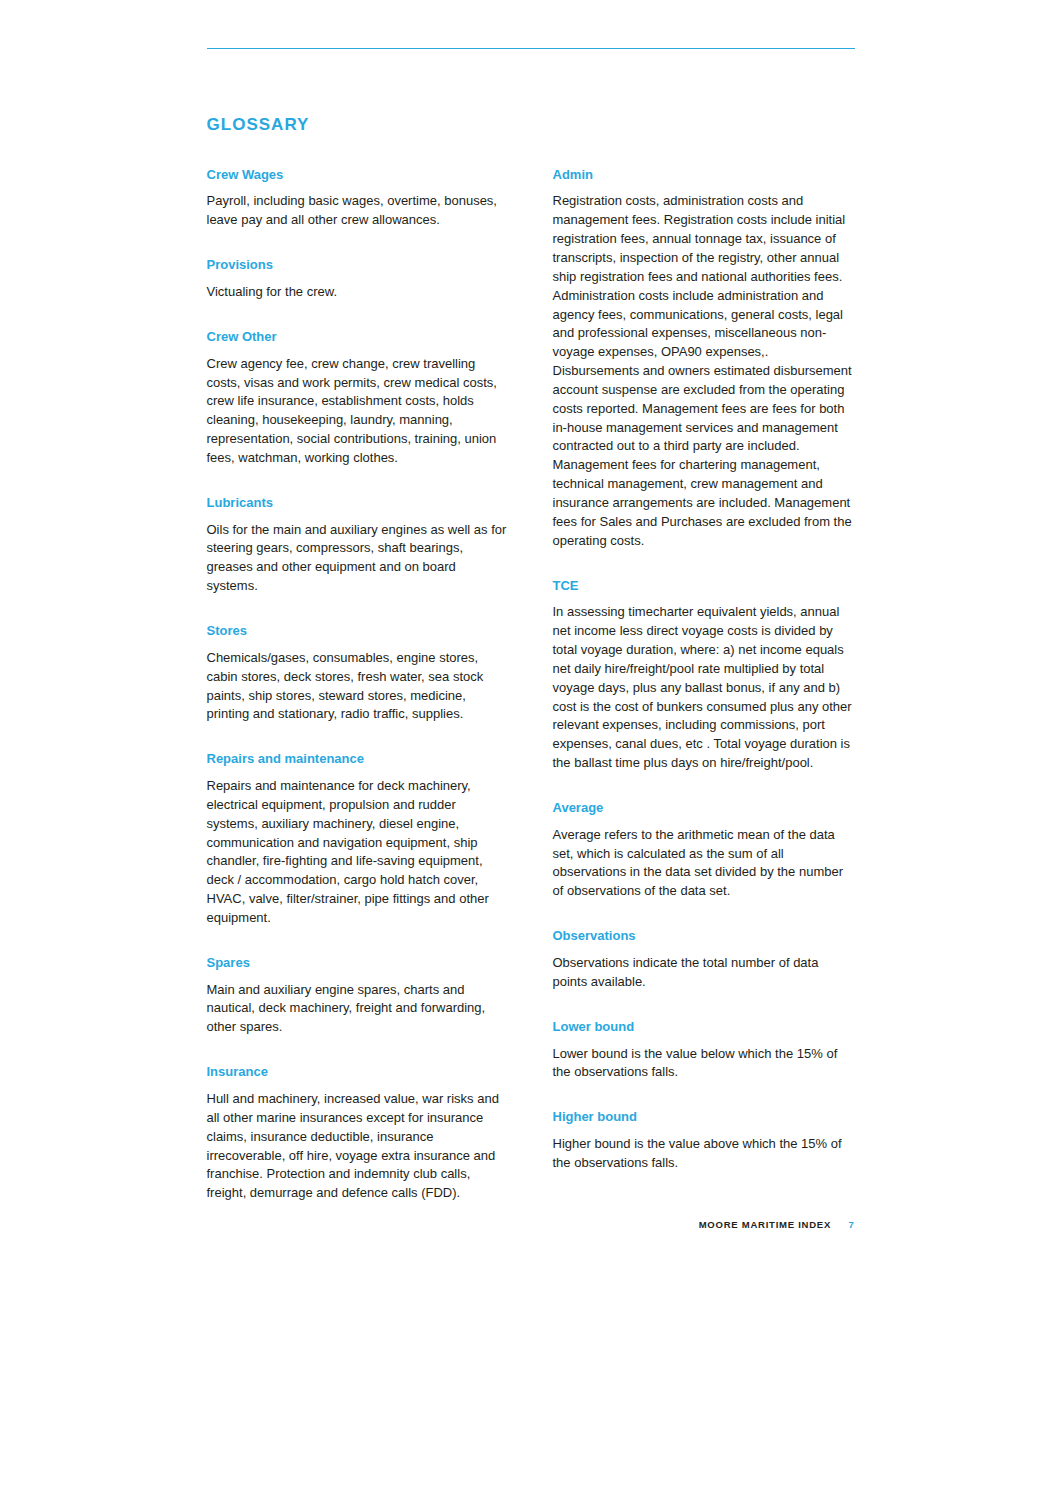Glossary
Crew Wages
Payroll, including basic wages, overtime, bonuses, leave pay and all other crew allowances.
Provisions
Victualing for the crew.
Crew Other
Crew agency fee, crew change, crew travelling costs, visas and work permits, crew medical costs, crew life insurance, establishment costs, holds cleaning, housekeeping, laundry, manning, representation, social contributions, training, union fees, watchman, working clothes.
Lubricants
Oils for the main and auxiliary engines as well as for steering gears, compressors, shaft bearings, greases and other equipment and on board systems.
Stores
Chemicals/gases, consumables, engine stores, cabin stores, deck stores, fresh water, sea stock paints, ship stores, steward stores, medicine, printing and stationary, radio traffic, supplies.
Repairs and maintenance
Repairs and maintenance for deck machinery, electrical equipment, propulsion and rudder systems, auxiliary machinery, diesel engine, communication and navigation equipment, ship chandler, fire-fighting and life-saving equipment, deck / accommodation, cargo hold hatch cover, HVAC, valve, filter/strainer, pipe fittings and other equipment.
Spares
Main and auxiliary engine spares, charts and nautical, deck machinery, freight and forwarding, other spares.
Insurance
Hull and machinery, increased value, war risks and all other marine insurances except for insurance claims, insurance deductible, insurance irrecoverable, off hire, voyage extra insurance and franchise. Protection and indemnity club calls, freight, demurrage and defence calls (FDD).
Admin
Registration costs, administration costs and management fees. Registration costs include initial registration fees, annual tonnage tax, issuance of transcripts, inspection of the registry, other annual ship registration fees and national authorities fees. Administration costs include administration and agency fees, communications, general costs, legal and professional expenses, miscellaneous non-voyage expenses, OPA90 expenses,. Disbursements and owners estimated disbursement account suspense are excluded from the operating costs reported. Management fees are fees for both in-house management services and management contracted out to a third party are included. Management fees for chartering management, technical management, crew management and insurance arrangements are included. Management fees for Sales and Purchases are excluded from the operating costs.
TCE
In assessing timecharter equivalent yields, annual net income less direct voyage costs is divided by total voyage duration, where: a) net income equals net daily hire/freight/pool rate multiplied by total voyage days, plus any ballast bonus, if any and b) cost is the cost of bunkers consumed plus any other relevant expenses, including commissions, port expenses, canal dues, etc . Total voyage duration is the ballast time plus days on hire/freight/pool.
Average
Average refers to the arithmetic mean of the data set, which is calculated as the sum of all observations in the data set divided by the number of observations of the data set.
Observations
Observations indicate the total number of data points available.
Lower bound
Lower bound is the value below which the 15% of the observations falls.
Higher bound
Higher bound is the value above which the 15% of the observations falls.
MOORE MARITIME INDEX 7